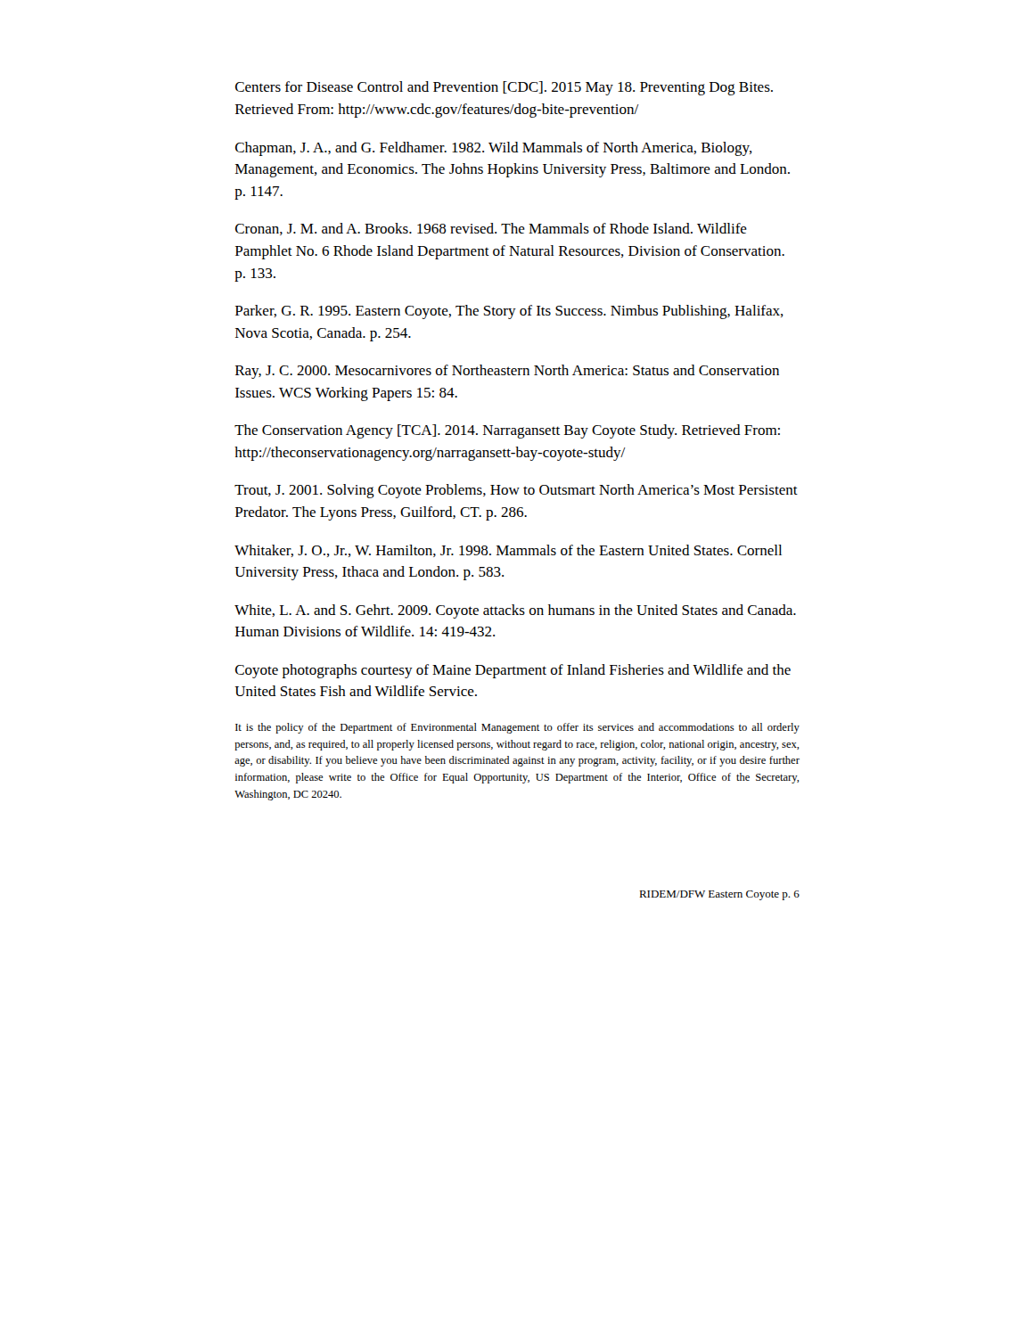Centers for Disease Control and Prevention [CDC]. 2015 May 18. Preventing Dog Bites. Retrieved From: http://www.cdc.gov/features/dog-bite-prevention/
Chapman, J. A., and G. Feldhamer. 1982. Wild Mammals of North America, Biology, Management, and Economics. The Johns Hopkins University Press, Baltimore and London. p. 1147.
Cronan, J. M. and A. Brooks. 1968 revised. The Mammals of Rhode Island. Wildlife Pamphlet No. 6 Rhode Island Department of Natural Resources, Division of Conservation. p. 133.
Parker, G. R. 1995. Eastern Coyote, The Story of Its Success. Nimbus Publishing, Halifax, Nova Scotia, Canada. p. 254.
Ray, J. C. 2000. Mesocarnivores of Northeastern North America: Status and Conservation Issues. WCS Working Papers 15: 84.
The Conservation Agency [TCA]. 2014. Narragansett Bay Coyote Study. Retrieved From: http://theconservationagency.org/narragansett-bay-coyote-study/
Trout, J. 2001. Solving Coyote Problems, How to Outsmart North America’s Most Persistent Predator. The Lyons Press, Guilford, CT. p. 286.
Whitaker, J. O., Jr., W. Hamilton, Jr. 1998. Mammals of the Eastern United States. Cornell University Press, Ithaca and London. p. 583.
White, L. A. and S. Gehrt. 2009. Coyote attacks on humans in the United States and Canada. Human Divisions of Wildlife. 14: 419-432.
Coyote photographs courtesy of Maine Department of Inland Fisheries and Wildlife and the United States Fish and Wildlife Service.
It is the policy of the Department of Environmental Management to offer its services and accommodations to all orderly persons, and, as required, to all properly licensed persons, without regard to race, religion, color, national origin, ancestry, sex, age, or disability. If you believe you have been discriminated against in any program, activity, facility, or if you desire further information, please write to the Office for Equal Opportunity, US Department of the Interior, Office of the Secretary, Washington, DC 20240.
RIDEM/DFW Eastern Coyote p. 6